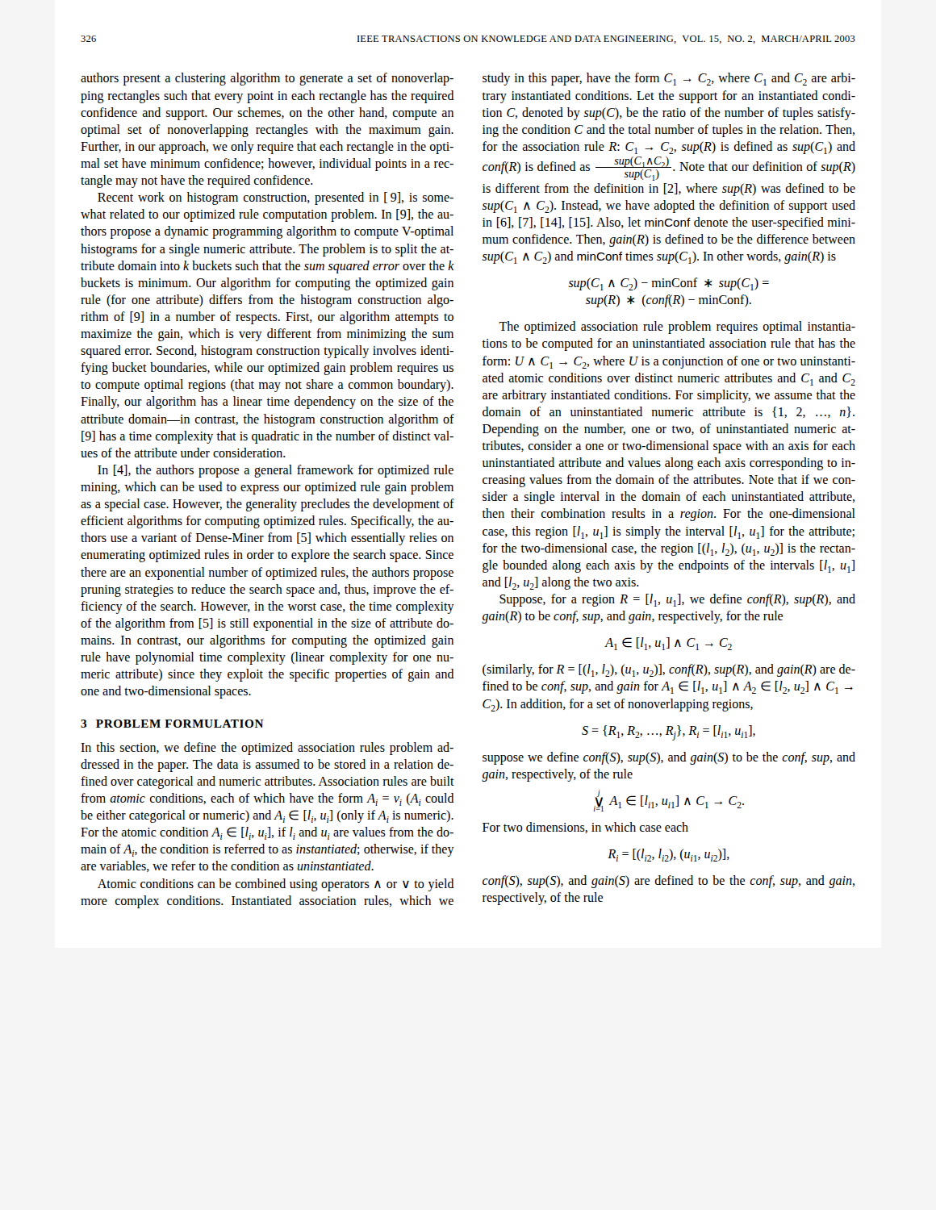326 IEEE Transactions on Knowledge and Data Engineering, Vol. 15, No. 2, March/April 2003
authors present a clustering algorithm to generate a set of nonoverlapping rectangles such that every point in each rectangle has the required confidence and support. Our schemes, on the other hand, compute an optimal set of nonoverlapping rectangles with the maximum gain. Further, in our approach, we only require that each rectangle in the optimal set have minimum confidence; however, individual points in a rectangle may not have the required confidence.
Recent work on histogram construction, presented in [ 9], is somewhat related to our optimized rule computation problem. In [9], the authors propose a dynamic programming algorithm to compute V-optimal histograms for a single numeric attribute. The problem is to split the attribute domain into k buckets such that the sum squared error over the k buckets is minimum. Our algorithm for computing the optimized gain rule (for one attribute) differs from the histogram construction algorithm of [9] in a number of respects. First, our algorithm attempts to maximize the gain, which is very different from minimizing the sum squared error. Second, histogram construction typically involves identifying bucket boundaries, while our optimized gain problem requires us to compute optimal regions (that may not share a common boundary). Finally, our algorithm has a linear time dependency on the size of the attribute domain—in contrast, the histogram construction algorithm of [9] has a time complexity that is quadratic in the number of distinct values of the attribute under consideration.
In [4], the authors propose a general framework for optimized rule mining, which can be used to express our optimized rule gain problem as a special case. However, the generality precludes the development of efficient algorithms for computing optimized rules. Specifically, the authors use a variant of Dense-Miner from [5] which essentially relies on enumerating optimized rules in order to explore the search space. Since there are an exponential number of optimized rules, the authors propose pruning strategies to reduce the search space and, thus, improve the efficiency of the search. However, in the worst case, the time complexity of the algorithm from [5] is still exponential in the size of attribute domains. In contrast, our algorithms for computing the optimized gain rule have polynomial time complexity (linear complexity for one numeric attribute) since they exploit the specific properties of gain and one and two-dimensional spaces.
3 Problem Formulation
In this section, we define the optimized association rules problem addressed in the paper. The data is assumed to be stored in a relation defined over categorical and numeric attributes. Association rules are built from atomic conditions, each of which have the form Ai = vi (Ai could be either categorical or numeric) and Ai ∈ [li, ui] (only if Ai is numeric). For the atomic condition Ai ∈ [li, ui], if li and ui are values from the domain of Ai, the condition is referred to as instantiated; otherwise, if they are variables, we refer to the condition as uninstantiated.
Atomic conditions can be combined using operators ∧ or ∨ to yield more complex conditions. Instantiated association rules, which we study in this paper, have the form C1 → C2, where C1 and C2 are arbitrary instantiated conditions. Let the support for an instantiated condition C, denoted by sup(C), be the ratio of the number of tuples satisfying the condition C and the total number of tuples in the relation. Then, for the association rule R: C1 → C2, sup(R) is defined as sup(C1) and conf(R) is defined as sup(C1∧C2) sup(C1). Note that our definition of sup(R) is different from the definition in [2], where sup(R) was defined to be sup(C1 ∧ C2). Instead, we have adopted the definition of support used in [6], [7], [14], [15]. Also, let minConf denote the user-specified minimum confidence. Then, gain(R) is defined to be the difference between sup(C1 ∧ C2) and minConf times sup(C1). In other words, gain(R) is
sup(C1 ∧ C2) − minConf ∗ sup(C1) = sup(R) ∗ (conf(R) − minConf).
The optimized association rule problem requires optimal instantiations to be computed for an uninstantiated association rule that has the form: U ∧ C1 → C2, where U is a conjunction of one or two uninstantiated atomic conditions over distinct numeric attributes and C1 and C2 are arbitrary instantiated conditions. For simplicity, we assume that the domain of an uninstantiated numeric attribute is {1, 2, …, n}. Depending on the number, one or two, of uninstantiated numeric attributes, consider a one or two-dimensional space with an axis for each uninstantiated attribute and values along each axis corresponding to increasing values from the domain of the attributes. Note that if we consider a single interval in the domain of each uninstantiated attribute, then their combination results in a region. For the one-dimensional case, this region [l1, u1] is simply the interval [l1, u1] for the attribute; for the two-dimensional case, the region [(l1, l2), (u1, u2)] is the rectangle bounded along each axis by the endpoints of the intervals [l1, u1] and [l2, u2] along the two axis.
Suppose, for a region R = [l1, u1], we define conf(R), sup(R), and gain(R) to be conf, sup, and gain, respectively, for the rule
A1 ∈ [l1, u1] ∧ C1 → C2
(similarly, for R = [(l1, l2), (u1, u2)], conf(R), sup(R), and gain(R) are defined to be conf, sup, and gain for A1 ∈ [l1, u1] ∧ A2 ∈ [l2, u2] ∧ C1 → C2). In addition, for a set of nonoverlapping regions,
S = {R1, R2, …, Rj}, Ri = [li1, ui1],
suppose we define conf(S), sup(S), and gain(S) to be the conf, sup, and gain, respectively, of the rule
∨ji=1 A1 ∈ [li1, ui1] ∧ C1 → C2.
For two dimensions, in which case each
Ri = [(li2, li2), (ui1, ui2)],
conf(S), sup(S), and gain(S) are defined to be the conf, sup, and gain, respectively, of the rule